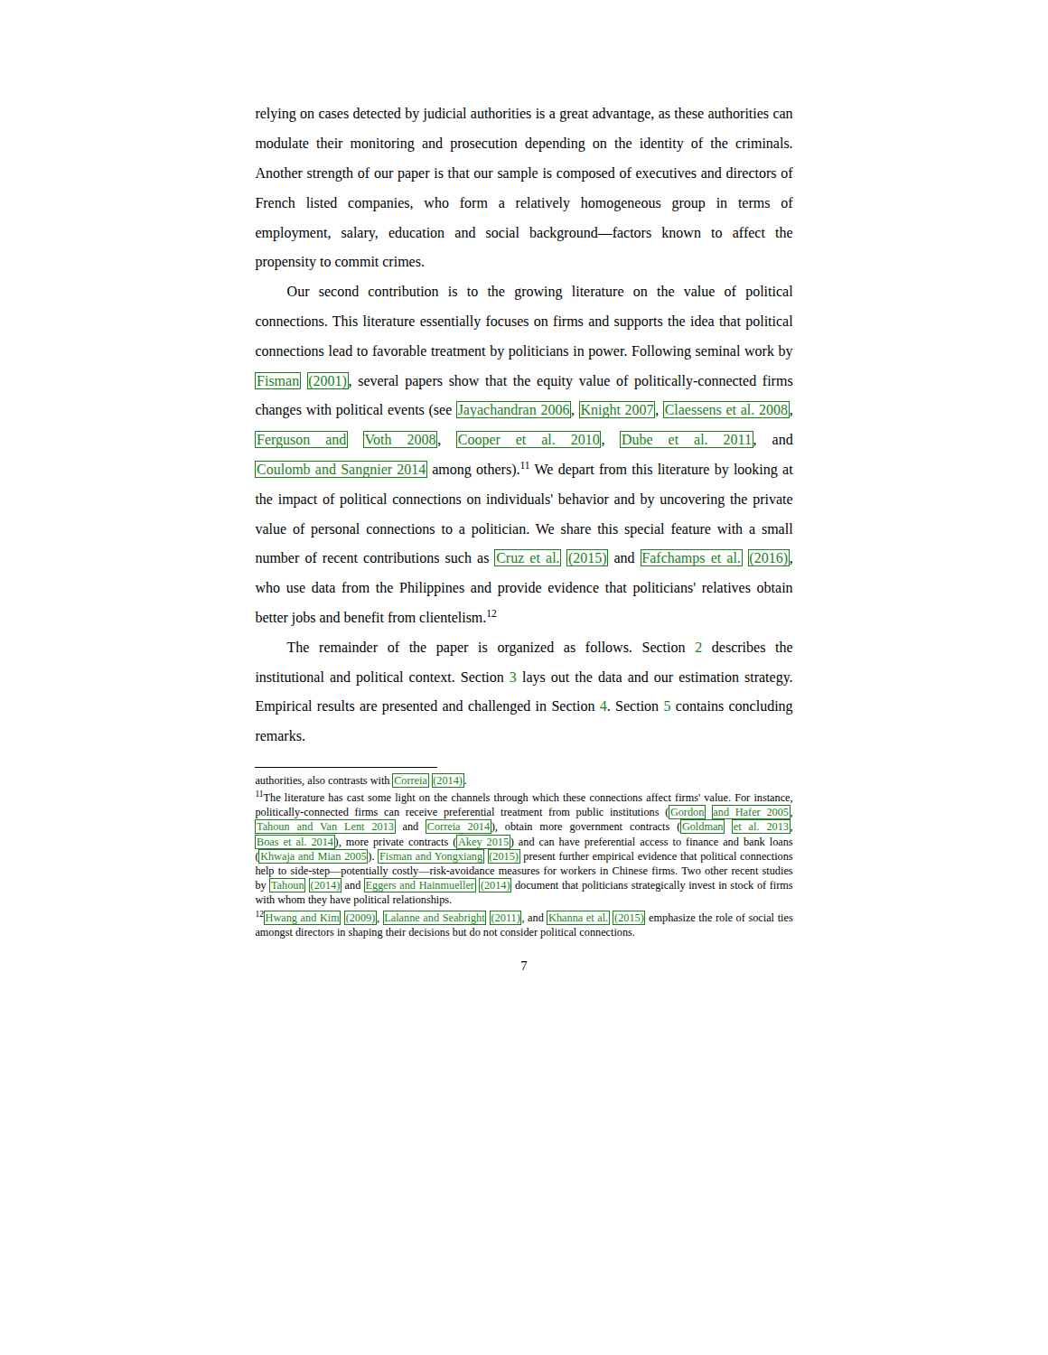relying on cases detected by judicial authorities is a great advantage, as these authorities can modulate their monitoring and prosecution depending on the identity of the criminals. Another strength of our paper is that our sample is composed of executives and directors of French listed companies, who form a relatively homogeneous group in terms of employment, salary, education and social background—factors known to affect the propensity to commit crimes.
Our second contribution is to the growing literature on the value of political connections. This literature essentially focuses on firms and supports the idea that political connections lead to favorable treatment by politicians in power. Following seminal work by Fisman (2001), several papers show that the equity value of politically-connected firms changes with political events (see Jayachandran 2006, Knight 2007, Claessens et al. 2008, Ferguson and Voth 2008, Cooper et al. 2010, Dube et al. 2011, and Coulomb and Sangnier 2014 among others).11 We depart from this literature by looking at the impact of political connections on individuals' behavior and by uncovering the private value of personal connections to a politician. We share this special feature with a small number of recent contributions such as Cruz et al. (2015) and Fafchamps et al. (2016), who use data from the Philippines and provide evidence that politicians' relatives obtain better jobs and benefit from clientelism.12
The remainder of the paper is organized as follows. Section 2 describes the institutional and political context. Section 3 lays out the data and our estimation strategy. Empirical results are presented and challenged in Section 4. Section 5 contains concluding remarks.
authorities, also contrasts with Correia (2014).
11 The literature has cast some light on the channels through which these connections affect firms' value. For instance, politically-connected firms can receive preferential treatment from public institutions (Gordon and Hafer 2005, Tahoun and Van Lent 2013 and Correia 2014), obtain more government contracts (Goldman et al. 2013, Boas et al. 2014), more private contracts (Akey 2015) and can have preferential access to finance and bank loans (Khwaja and Mian 2005). Fisman and Yongxiang (2015) present further empirical evidence that political connections help to side-step—potentially costly—risk-avoidance measures for workers in Chinese firms. Two other recent studies by Tahoun (2014) and Eggers and Hainmueller (2014) document that politicians strategically invest in stock of firms with whom they have political relationships.
12 Hwang and Kim (2009), Lalanne and Seabright (2011), and Khanna et al. (2015) emphasize the role of social ties amongst directors in shaping their decisions but do not consider political connections.
7